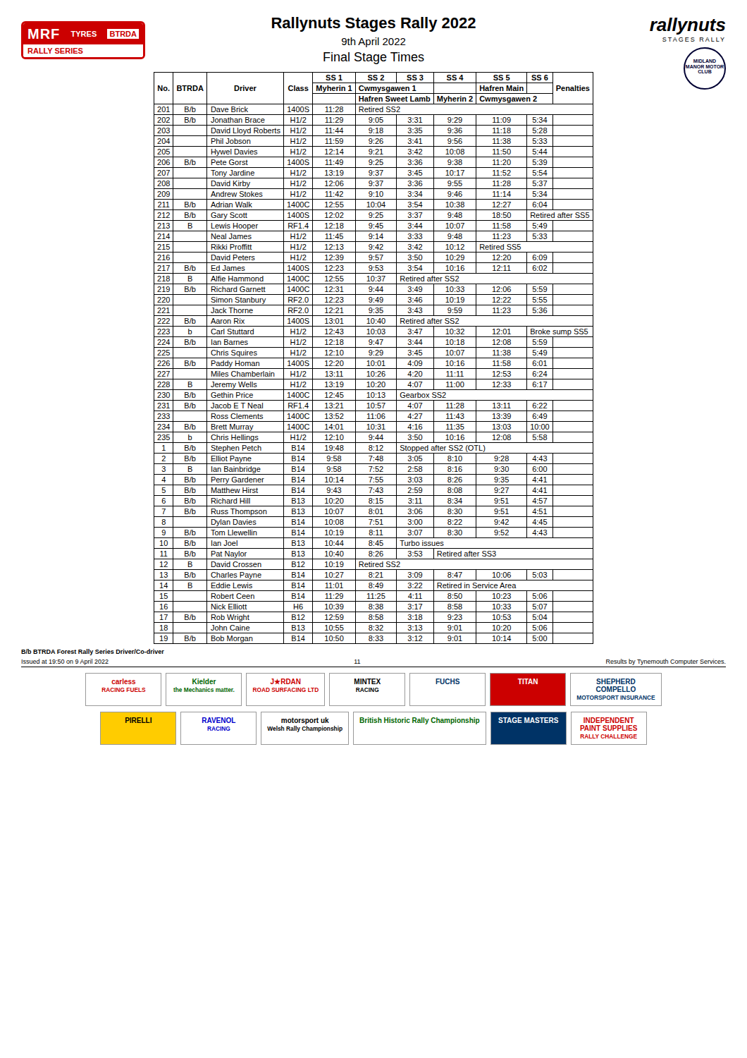MRF TYRES BTRDA
RALLY SERIES
rallynutsSTAGES RALLY
MIDLAND MANOR MOTOR CLUB
Rallynuts Stages Rally 2022
9th April 2022
Final Stage Times
| No. | BTRDA | Driver | Class | SS 1 | SS 2 | SS 3 | SS 4 | SS 5 | SS 6 | Penalties |
| --- | --- | --- | --- | --- | --- | --- | --- | --- | --- | --- |
| Myherin 1 | Cwmysgawen 1 | | Hafren Main | |
| | Hafren Sweet Lamb | Myherin 2 | Cwmysgawen 2 |
| 201 | B/b | Dave Brick | 1400S | 11:28 | Retired SS2 |
| 202 | B/b | Jonathan Brace | H1/2 | 11:29 | 9:05 | 3:31 | 9:29 | 11:09 | 5:34 | |
| 203 | | David Lloyd Roberts | H1/2 | 11:44 | 9:18 | 3:35 | 9:36 | 11:18 | 5:28 | |
| 204 | | Phil Jobson | H1/2 | 11:59 | 9:26 | 3:41 | 9:56 | 11:38 | 5:33 | |
| 205 | | Hywel Davies | H1/2 | 12:14 | 9:21 | 3:42 | 10:08 | 11:50 | 5:44 | |
| 206 | B/b | Pete Gorst | 1400S | 11:49 | 9:25 | 3:36 | 9:38 | 11:20 | 5:39 | |
| 207 | | Tony Jardine | H1/2 | 13:19 | 9:37 | 3:45 | 10:17 | 11:52 | 5:54 | |
| 208 | | David Kirby | H1/2 | 12:06 | 9:37 | 3:36 | 9:55 | 11:28 | 5:37 | |
| 209 | | Andrew Stokes | H1/2 | 11:42 | 9:10 | 3:34 | 9:46 | 11:14 | 5:34 | |
| 211 | B/b | Adrian Walk | 1400C | 12:55 | 10:04 | 3:54 | 10:38 | 12:27 | 6:04 | |
| 212 | B/b | Gary Scott | 1400S | 12:02 | 9:25 | 3:37 | 9:48 | 18:50 | Retired after SS5 |
| 213 | B | Lewis Hooper | RF1.4 | 12:18 | 9:45 | 3:44 | 10:07 | 11:58 | 5:49 | |
| 214 | | Neal James | H1/2 | 11:45 | 9:14 | 3:33 | 9:48 | 11:23 | 5:33 | |
| 215 | | Rikki Proffitt | H1/2 | 12:13 | 9:42 | 3:42 | 10:12 | Retired SS5 |
| 216 | | David Peters | H1/2 | 12:39 | 9:57 | 3:50 | 10:29 | 12:20 | 6:09 | |
| 217 | B/b | Ed James | 1400S | 12:23 | 9:53 | 3:54 | 10:16 | 12:11 | 6:02 | |
| 218 | B | Alfie Hammond | 1400C | 12:55 | 10:37 | Retired after SS2 |
| 219 | B/b | Richard Garnett | 1400C | 12:31 | 9:44 | 3:49 | 10:33 | 12:06 | 5:59 | |
| 220 | | Simon Stanbury | RF2.0 | 12:23 | 9:49 | 3:46 | 10:19 | 12:22 | 5:55 | |
| 221 | | Jack Thorne | RF2.0 | 12:21 | 9:35 | 3:43 | 9:59 | 11:23 | 5:36 | |
| 222 | B/b | Aaron Rix | 1400S | 13:01 | 10:40 | Retired after SS2 |
| 223 | b | Carl Stuttard | H1/2 | 12:43 | 10:03 | 3:47 | 10:32 | 12:01 | Broke sump SS5 |
| 224 | B/b | Ian Barnes | H1/2 | 12:18 | 9:47 | 3:44 | 10:18 | 12:08 | 5:59 | |
| 225 | | Chris Squires | H1/2 | 12:10 | 9:29 | 3:45 | 10:07 | 11:38 | 5:49 | |
| 226 | B/b | Paddy Homan | 1400S | 12:20 | 10:01 | 4:09 | 10:16 | 11:58 | 6:01 | |
| 227 | | Miles Chamberlain | H1/2 | 13:11 | 10:26 | 4:20 | 11:11 | 12:53 | 6:24 | |
| 228 | B | Jeremy Wells | H1/2 | 13:19 | 10:20 | 4:07 | 11:00 | 12:33 | 6:17 | |
| 230 | B/b | Gethin Price | 1400C | 12:45 | 10:13 | Gearbox SS2 |
| 231 | B/b | Jacob E T Neal | RF1.4 | 13:21 | 10:57 | 4:07 | 11:28 | 13:11 | 6:22 | |
| 233 | | Ross Clements | 1400C | 13:52 | 11:06 | 4:27 | 11:43 | 13:39 | 6:49 | |
| 234 | B/b | Brett Murray | 1400C | 14:01 | 10:31 | 4:16 | 11:35 | 13:03 | 10:00 | |
| 235 | b | Chris Hellings | H1/2 | 12:10 | 9:44 | 3:50 | 10:16 | 12:08 | 5:58 | |
| 1 | B/b | Stephen Petch | B14 | 19:48 | 8:12 | Stopped after SS2 (OTL) |
| 2 | B/b | Elliot Payne | B14 | 9:58 | 7:48 | 3:05 | 8:10 | 9:28 | 4:43 | |
| 3 | B | Ian Bainbridge | B14 | 9:58 | 7:52 | 2:58 | 8:16 | 9:30 | 6:00 | |
| 4 | B/b | Perry Gardener | B14 | 10:14 | 7:55 | 3:03 | 8:26 | 9:35 | 4:41 | |
| 5 | B/b | Matthew Hirst | B14 | 9:43 | 7:43 | 2:59 | 8:08 | 9:27 | 4:41 | |
| 6 | B/b | Richard Hill | B13 | 10:20 | 8:15 | 3:11 | 8:34 | 9:51 | 4:57 | |
| 7 | B/b | Russ Thompson | B13 | 10:07 | 8:01 | 3:06 | 8:30 | 9:51 | 4:51 | |
| 8 | | Dylan Davies | B14 | 10:08 | 7:51 | 3:00 | 8:22 | 9:42 | 4:45 | |
| 9 | B/b | Tom Llewellin | B14 | 10:19 | 8:11 | 3:07 | 8:30 | 9:52 | 4:43 | |
| 10 | B/b | Ian Joel | B13 | 10:44 | 8:45 | Turbo issues |
| 11 | B/b | Pat Naylor | B13 | 10:40 | 8:26 | 3:53 | Retired after SS3 |
| 12 | B | David Crossen | B12 | 10:19 | Retired SS2 |
| 13 | B/b | Charles Payne | B14 | 10:27 | 8:21 | 3:09 | 8:47 | 10:06 | 5:03 | |
| 14 | B | Eddie Lewis | B14 | 11:01 | 8:49 | 3:22 | Retired in Service Area |
| 15 | | Robert Ceen | B14 | 11:29 | 11:25 | 4:11 | 8:50 | 10:23 | 5:06 | |
| 16 | | Nick Elliott | H6 | 10:39 | 8:38 | 3:17 | 8:58 | 10:33 | 5:07 | |
| 17 | B/b | Rob Wright | B12 | 12:59 | 8:58 | 3:18 | 9:23 | 10:53 | 5:04 | |
| 18 | | John Caine | B13 | 10:55 | 8:32 | 3:13 | 9:01 | 10:20 | 5:06 | |
| 19 | B/b | Bob Morgan | B14 | 10:50 | 8:33 | 3:12 | 9:01 | 10:14 | 5:00 | |
B/b BTRDA Forest Rally Series Driver/Co-driver
Issued at 19:50 on 9 April 2022 11 Results by Tynemouth Computer Services.
carless
RACING FUELS
Kielder
the Mechanics matter.
J★RDAN
ROAD SURFACING LTD
MINTEX
RACING
FUCHS
TITAN
SHEPHERD
COMPELLO
MOTORSPORT INSURANCE
PIRELLI
RAVENOL
RACING
motorsport uk
Welsh Rally Championship
British Historic Rally Championship
STAGE MASTERS
INDEPENDENT
PAINT SUPPLIES
RALLY CHALLENGE